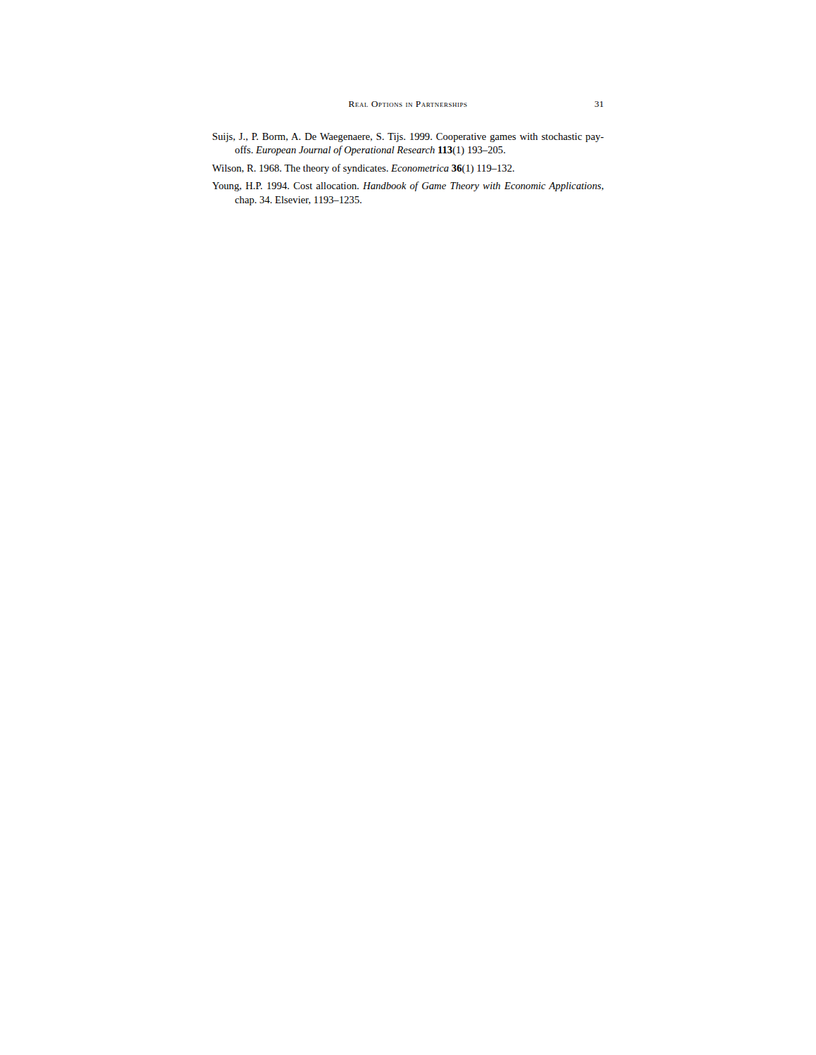Real Options in Partnerships 31
Suijs, J., P. Borm, A. De Waegenaere, S. Tijs. 1999. Cooperative games with stochastic payoffs. European Journal of Operational Research 113(1) 193–205.
Wilson, R. 1968. The theory of syndicates. Econometrica 36(1) 119–132.
Young, H.P. 1994. Cost allocation. Handbook of Game Theory with Economic Applications, chap. 34. Elsevier, 1193–1235.